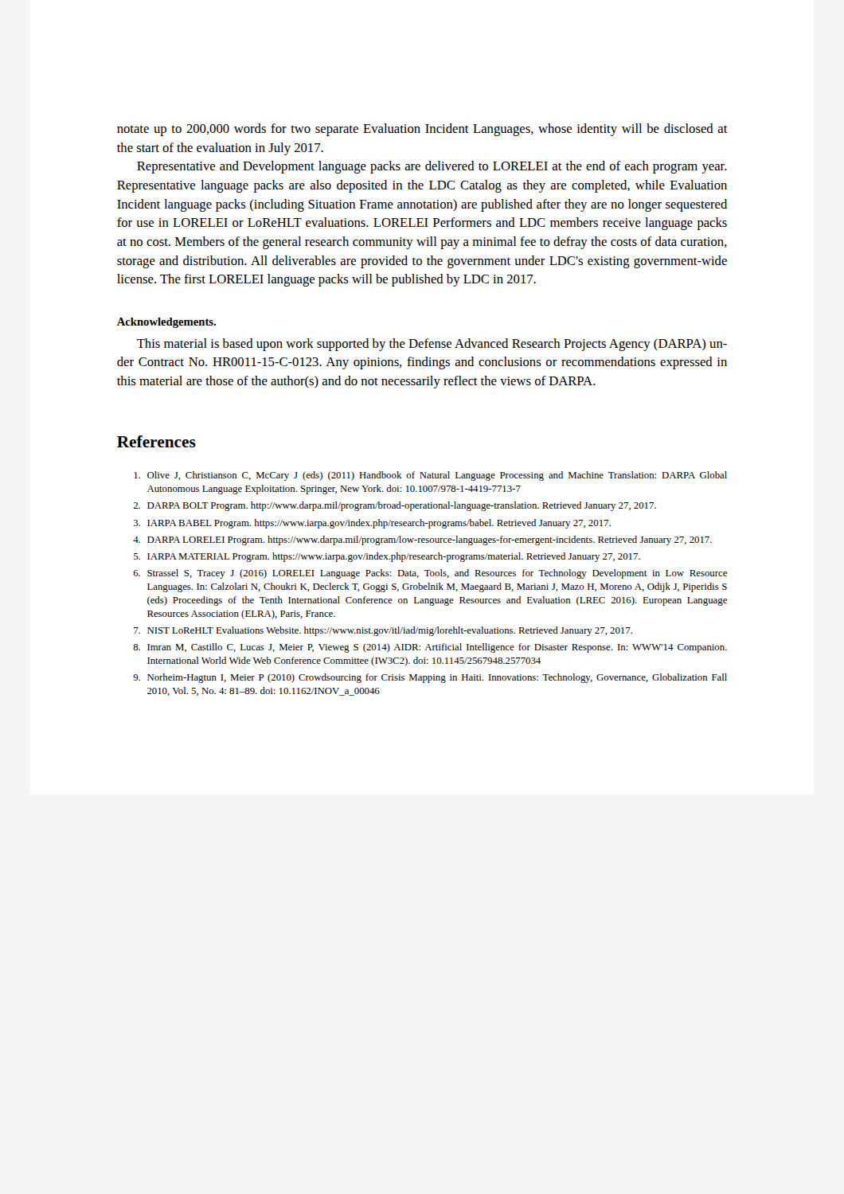notate up to 200,000 words for two separate Evaluation Incident Languages, whose identity will be disclosed at the start of the evaluation in July 2017.
Representative and Development language packs are delivered to LORELEI at the end of each program year. Representative language packs are also deposited in the LDC Catalog as they are completed, while Evaluation Incident language packs (including Situation Frame annotation) are published after they are no longer sequestered for use in LORELEI or LoReHLT evaluations. LORELEI Performers and LDC members receive language packs at no cost. Members of the general research community will pay a minimal fee to defray the costs of data curation, storage and distribution. All deliverables are provided to the government under LDC's existing government-wide license. The first LORELEI language packs will be published by LDC in 2017.
Acknowledgements.
This material is based upon work supported by the Defense Advanced Research Projects Agency (DARPA) under Contract No. HR0011-15-C-0123. Any opinions, findings and conclusions or recommendations expressed in this material are those of the author(s) and do not necessarily reflect the views of DARPA.
References
Olive J, Christianson C, McCary J (eds) (2011) Handbook of Natural Language Processing and Machine Translation: DARPA Global Autonomous Language Exploitation. Springer, New York. doi: 10.1007/978-1-4419-7713-7
DARPA BOLT Program. http://www.darpa.mil/program/broad-operational-language-translation. Retrieved January 27, 2017.
IARPA BABEL Program. https://www.iarpa.gov/index.php/research-programs/babel. Retrieved January 27, 2017.
DARPA LORELEI Program. https://www.darpa.mil/program/low-resource-languages-for-emergent-incidents. Retrieved January 27, 2017.
IARPA MATERIAL Program. https://www.iarpa.gov/index.php/research-programs/material. Retrieved January 27, 2017.
Strassel S, Tracey J (2016) LORELEI Language Packs: Data, Tools, and Resources for Technology Development in Low Resource Languages. In: Calzolari N, Choukri K, Declerck T, Goggi S, Grobelnik M, Maegaard B, Mariani J, Mazo H, Moreno A, Odijk J, Piperidis S (eds) Proceedings of the Tenth International Conference on Language Resources and Evaluation (LREC 2016). European Language Resources Association (ELRA), Paris, France.
NIST LoReHLT Evaluations Website. https://www.nist.gov/itl/iad/mig/lorehlt-evaluations. Retrieved January 27, 2017.
Imran M, Castillo C, Lucas J, Meier P, Vieweg S (2014) AIDR: Artificial Intelligence for Disaster Response. In: WWW'14 Companion. International World Wide Web Conference Committee (IW3C2). doi: 10.1145/2567948.2577034
Norheim-Hagtun I, Meier P (2010) Crowdsourcing for Crisis Mapping in Haiti. Innovations: Technology, Governance, Globalization Fall 2010, Vol. 5, No. 4: 81–89. doi: 10.1162/INOV_a_00046